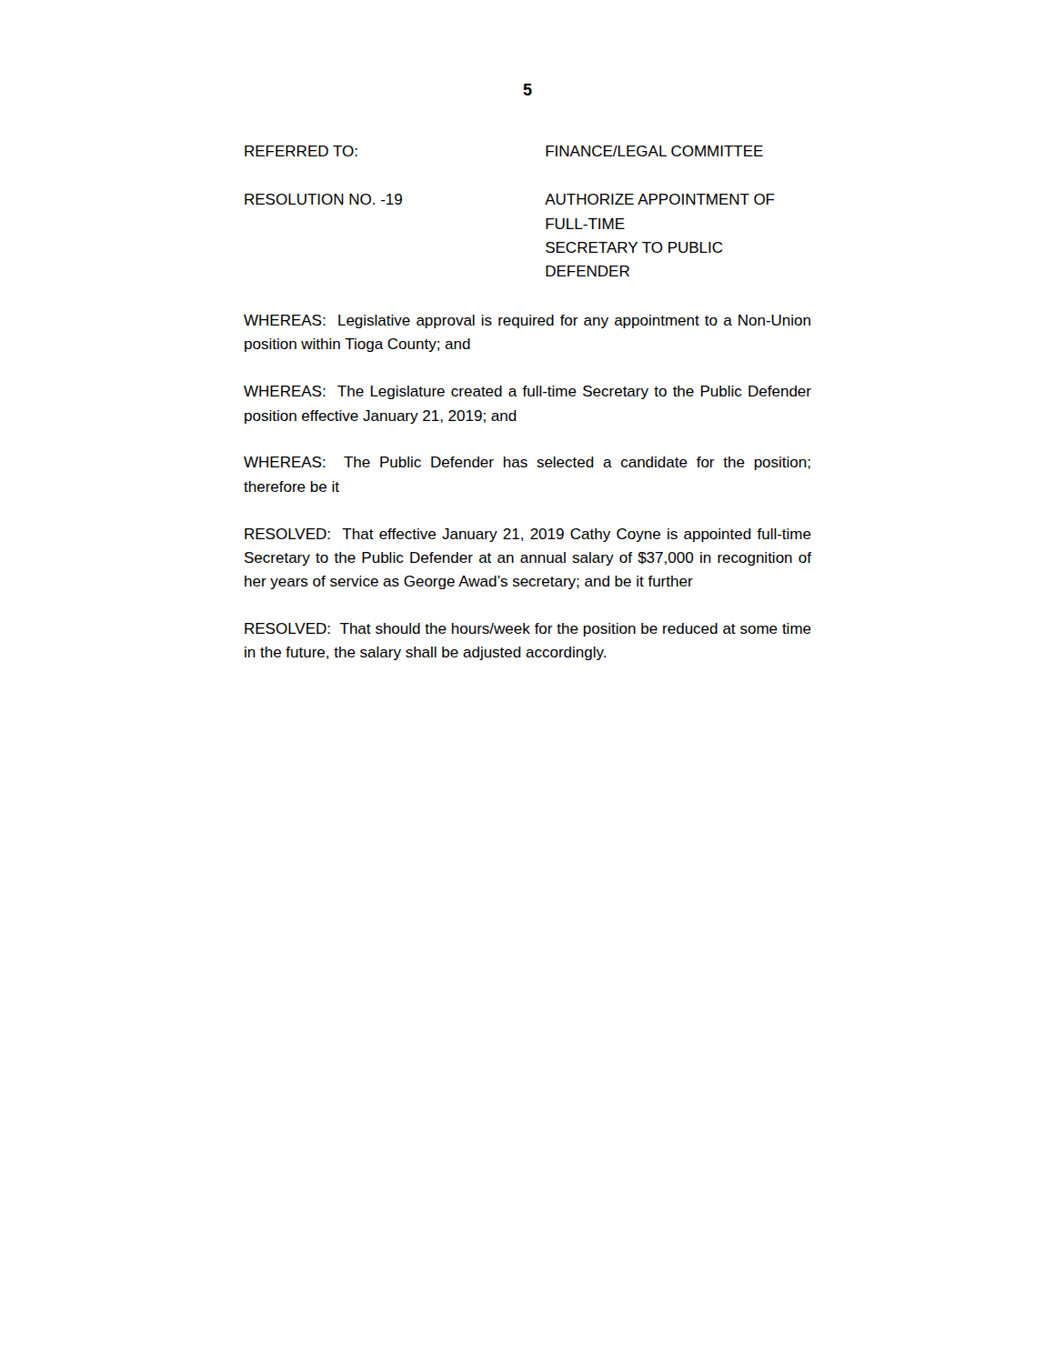5
REFERRED TO:
FINANCE/LEGAL COMMITTEE
RESOLUTION NO. -19
AUTHORIZE APPOINTMENT OF FULL-TIME SECRETARY TO PUBLIC DEFENDER
WHEREAS: Legislative approval is required for any appointment to a Non-Union position within Tioga County; and
WHEREAS: The Legislature created a full-time Secretary to the Public Defender position effective January 21, 2019; and
WHEREAS: The Public Defender has selected a candidate for the position; therefore be it
RESOLVED: That effective January 21, 2019 Cathy Coyne is appointed full-time Secretary to the Public Defender at an annual salary of $37,000 in recognition of her years of service as George Awad’s secretary; and be it further
RESOLVED: That should the hours/week for the position be reduced at some time in the future, the salary shall be adjusted accordingly.